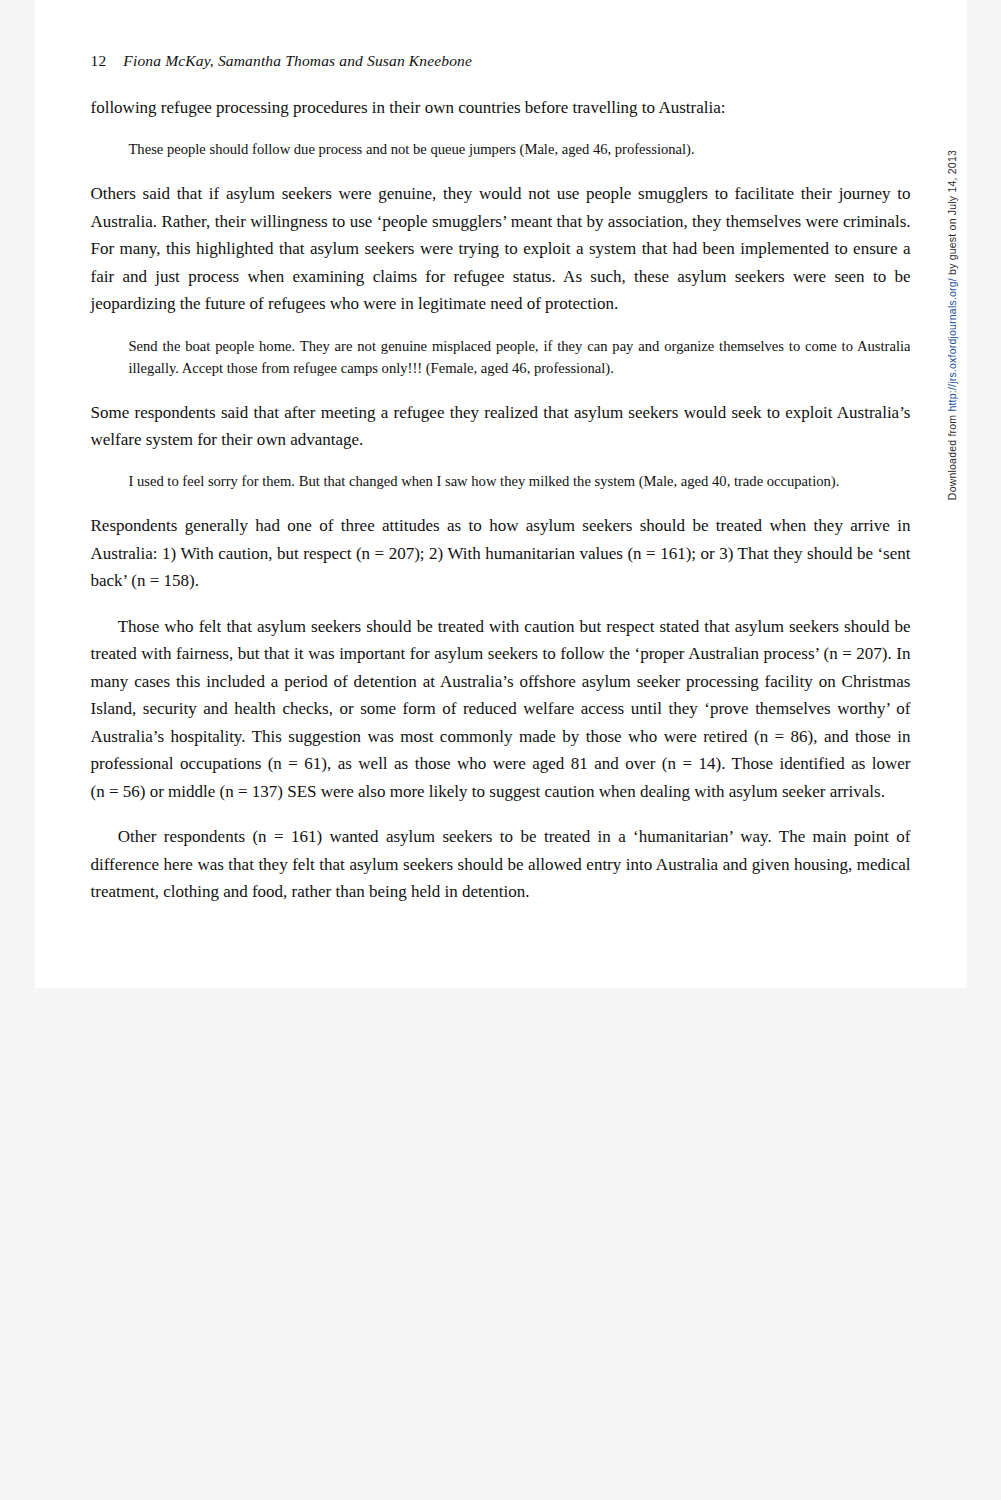Downloaded from http://jrs.oxfordjournals.org/ by guest on July 14, 2013
12 Fiona McKay, Samantha Thomas and Susan Kneebone
following refugee processing procedures in their own countries before travelling to Australia:
These people should follow due process and not be queue jumpers (Male, aged 46, professional).
Others said that if asylum seekers were genuine, they would not use people smugglers to facilitate their journey to Australia. Rather, their willingness to use ‘people smugglers’ meant that by association, they themselves were criminals. For many, this highlighted that asylum seekers were trying to exploit a system that had been implemented to ensure a fair and just process when examining claims for refugee status. As such, these asylum seekers were seen to be jeopardizing the future of refugees who were in legitimate need of protection.
Send the boat people home. They are not genuine misplaced people, if they can pay and organize themselves to come to Australia illegally. Accept those from refugee camps only!!! (Female, aged 46, professional).
Some respondents said that after meeting a refugee they realized that asylum seekers would seek to exploit Australia’s welfare system for their own advantage.
I used to feel sorry for them. But that changed when I saw how they milked the system (Male, aged 40, trade occupation).
Respondents generally had one of three attitudes as to how asylum seekers should be treated when they arrive in Australia: 1) With caution, but respect (n = 207); 2) With humanitarian values (n = 161); or 3) That they should be ‘sent back’ (n = 158).
Those who felt that asylum seekers should be treated with caution but respect stated that asylum seekers should be treated with fairness, but that it was important for asylum seekers to follow the ‘proper Australian process’ (n = 207). In many cases this included a period of detention at Australia’s offshore asylum seeker processing facility on Christmas Island, security and health checks, or some form of reduced welfare access until they ‘prove themselves worthy’ of Australia’s hospitality. This suggestion was most commonly made by those who were retired (n = 86), and those in professional occupations (n = 61), as well as those who were aged 81 and over (n = 14). Those identified as lower (n = 56) or middle (n = 137) SES were also more likely to suggest caution when dealing with asylum seeker arrivals.
Other respondents (n = 161) wanted asylum seekers to be treated in a ‘humanitarian’ way. The main point of difference here was that they felt that asylum seekers should be allowed entry into Australia and given housing, medical treatment, clothing and food, rather than being held in detention.